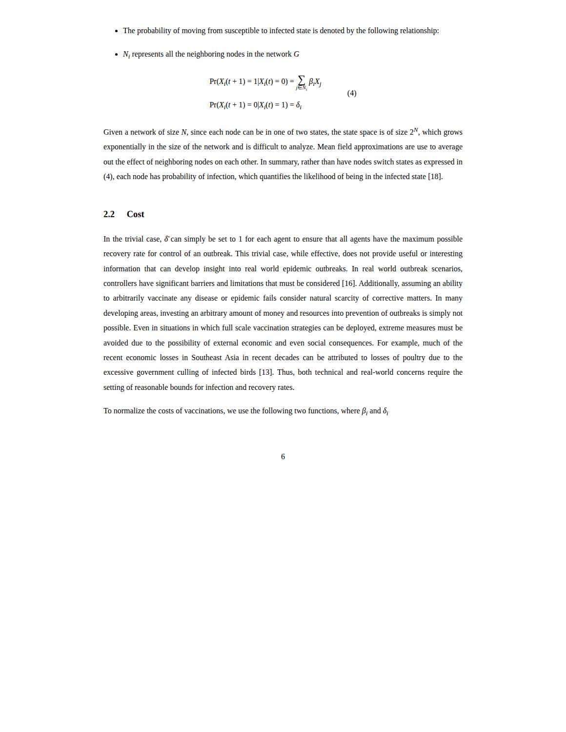The probability of moving from susceptible to infected state is denoted by the following relationship:
Ni represents all the neighboring nodes in the network G
Pr(Xi(t + 1) = 1|Xi(t) = 0) = ∑j∈Ni βiXj
Pr(Xi(t + 1) = 0|Xi(t) = 1) = δi
(4)
Given a network of size N, since each node can be in one of two states, the state space is of size 2N, which grows exponentially in the size of the network and is difficult to analyze. Mean field approximations are use to average out the effect of neighboring nodes on each other. In summary, rather than have nodes switch states as expressed in (4), each node has probability of infection, which quantifies the likelihood of being in the infected state [18].
2.2 Cost
In the trivial case, δ̄ can simply be set to 1 for each agent to ensure that all agents have the maximum possible recovery rate for control of an outbreak. This trivial case, while effective, does not provide useful or interesting information that can develop insight into real world epidemic outbreaks. In real world outbreak scenarios, controllers have significant barriers and limitations that must be considered [16]. Additionally, assuming an ability to arbitrarily vaccinate any disease or epidemic fails consider natural scarcity of corrective matters. In many developing areas, investing an arbitrary amount of money and resources into prevention of outbreaks is simply not possible. Even in situations in which full scale vaccination strategies can be deployed, extreme measures must be avoided due to the possibility of external economic and even social consequences. For example, much of the recent economic losses in Southeast Asia in recent decades can be attributed to losses of poultry due to the excessive government culling of infected birds [13]. Thus, both technical and real-world concerns require the setting of reasonable bounds for infection and recovery rates.
To normalize the costs of vaccinations, we use the following two functions, where βi and δi
6